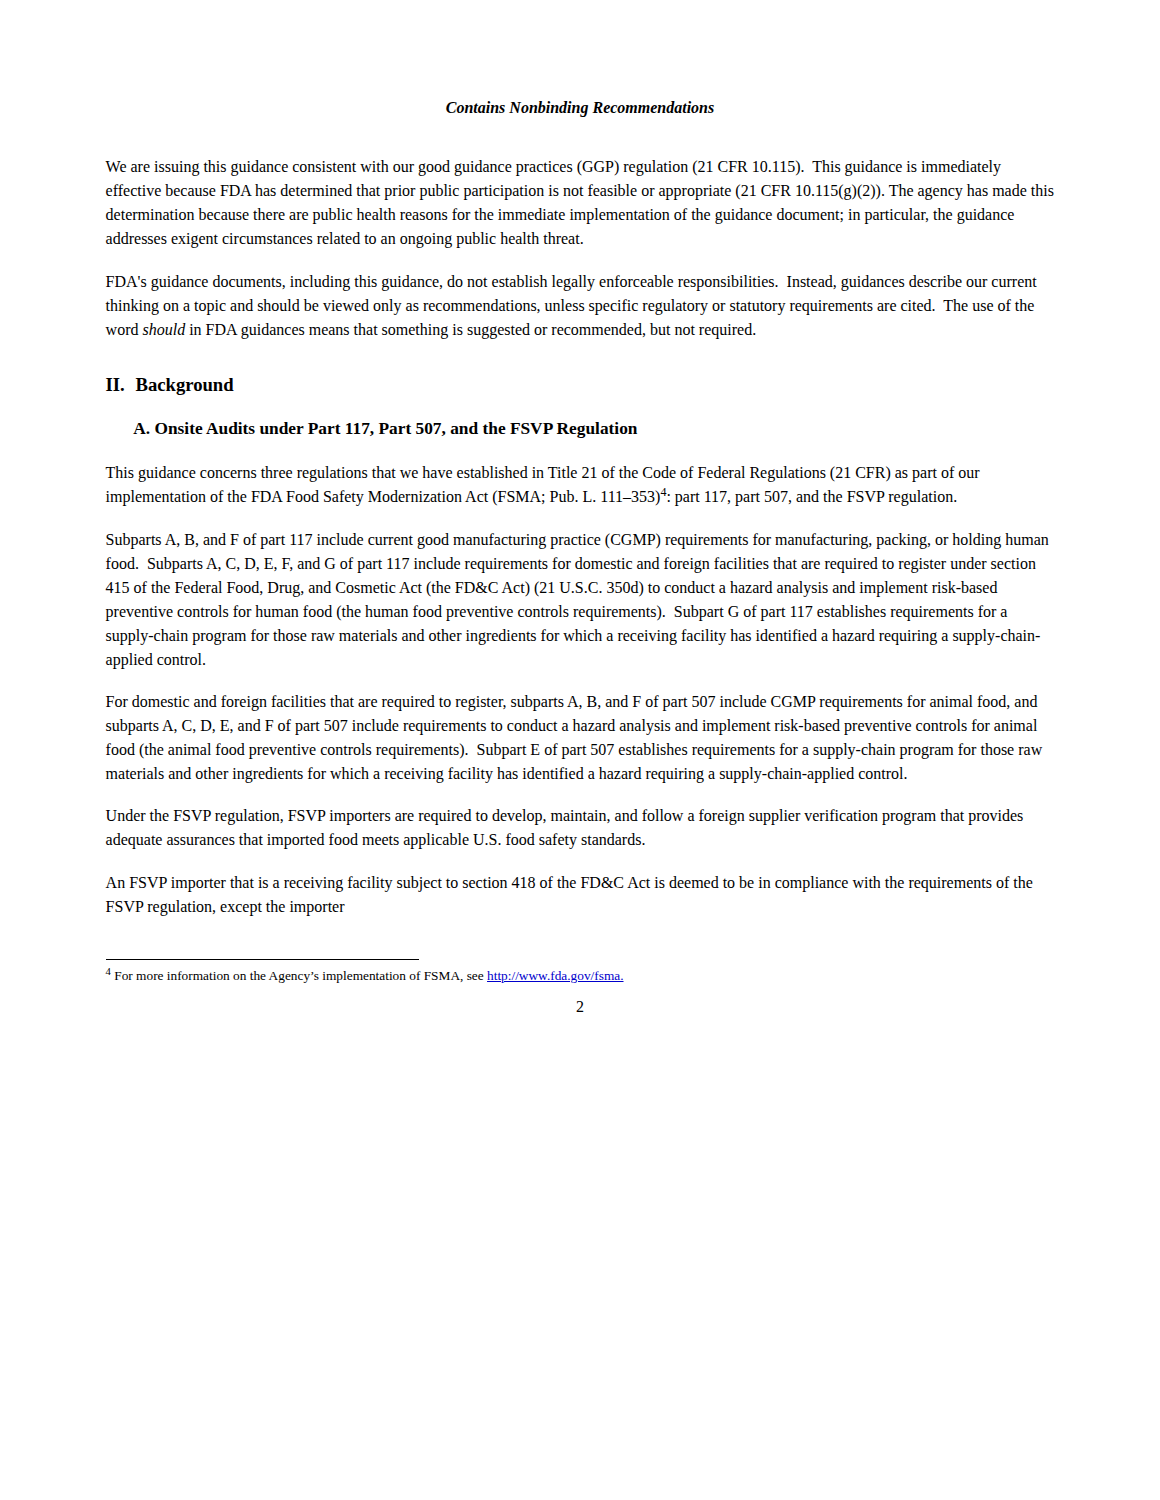Contains Nonbinding Recommendations
We are issuing this guidance consistent with our good guidance practices (GGP) regulation (21 CFR 10.115). This guidance is immediately effective because FDA has determined that prior public participation is not feasible or appropriate (21 CFR 10.115(g)(2)). The agency has made this determination because there are public health reasons for the immediate implementation of the guidance document; in particular, the guidance addresses exigent circumstances related to an ongoing public health threat.
FDA's guidance documents, including this guidance, do not establish legally enforceable responsibilities. Instead, guidances describe our current thinking on a topic and should be viewed only as recommendations, unless specific regulatory or statutory requirements are cited. The use of the word should in FDA guidances means that something is suggested or recommended, but not required.
II. Background
A. Onsite Audits under Part 117, Part 507, and the FSVP Regulation
This guidance concerns three regulations that we have established in Title 21 of the Code of Federal Regulations (21 CFR) as part of our implementation of the FDA Food Safety Modernization Act (FSMA; Pub. L. 111–353)4: part 117, part 507, and the FSVP regulation.
Subparts A, B, and F of part 117 include current good manufacturing practice (CGMP) requirements for manufacturing, packing, or holding human food. Subparts A, C, D, E, F, and G of part 117 include requirements for domestic and foreign facilities that are required to register under section 415 of the Federal Food, Drug, and Cosmetic Act (the FD&C Act) (21 U.S.C. 350d) to conduct a hazard analysis and implement risk-based preventive controls for human food (the human food preventive controls requirements). Subpart G of part 117 establishes requirements for a supply-chain program for those raw materials and other ingredients for which a receiving facility has identified a hazard requiring a supply-chain-applied control.
For domestic and foreign facilities that are required to register, subparts A, B, and F of part 507 include CGMP requirements for animal food, and subparts A, C, D, E, and F of part 507 include requirements to conduct a hazard analysis and implement risk-based preventive controls for animal food (the animal food preventive controls requirements). Subpart E of part 507 establishes requirements for a supply-chain program for those raw materials and other ingredients for which a receiving facility has identified a hazard requiring a supply-chain-applied control.
Under the FSVP regulation, FSVP importers are required to develop, maintain, and follow a foreign supplier verification program that provides adequate assurances that imported food meets applicable U.S. food safety standards.
An FSVP importer that is a receiving facility subject to section 418 of the FD&C Act is deemed to be in compliance with the requirements of the FSVP regulation, except the importer
4 For more information on the Agency’s implementation of FSMA, see http://www.fda.gov/fsma.
2